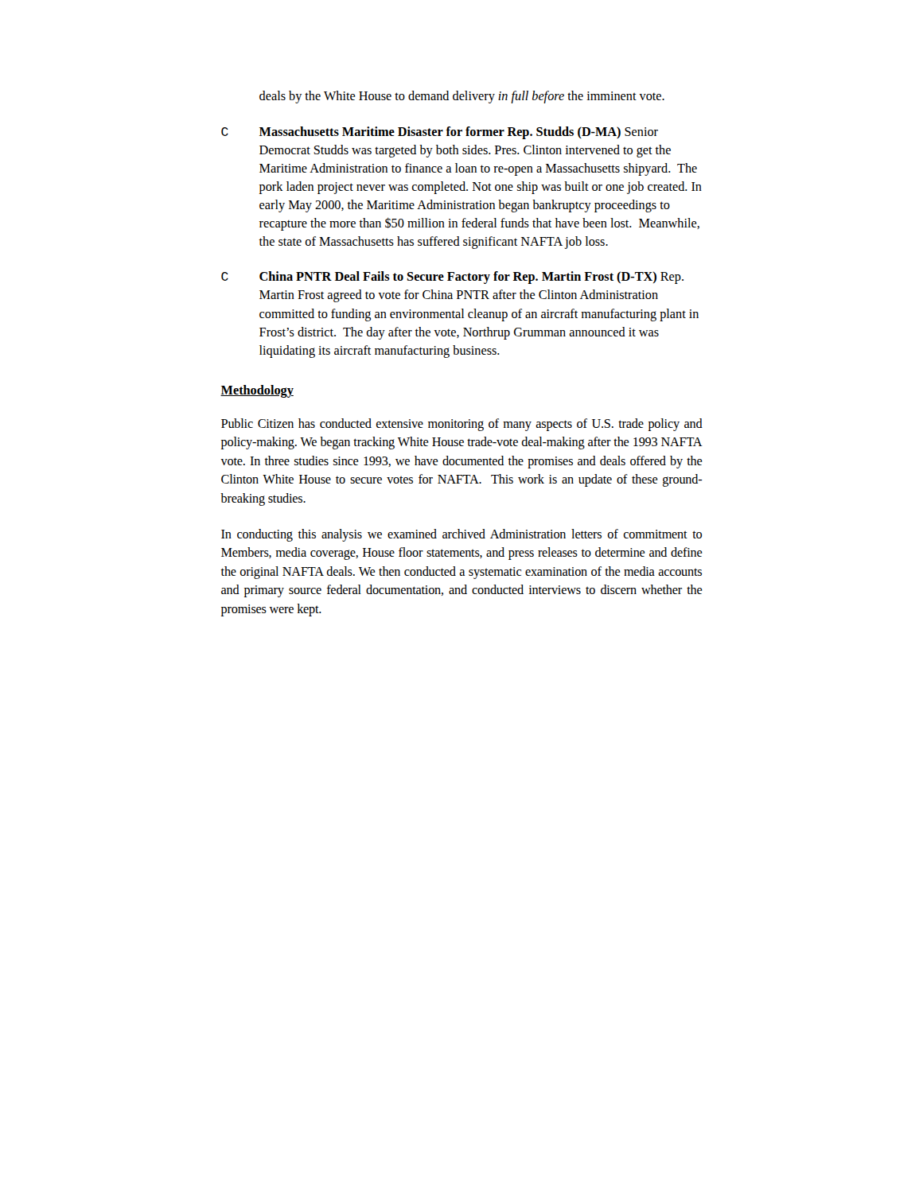deals by the White House to demand delivery in full before the imminent vote.
C
Massachusetts Maritime Disaster for former Rep. Studds (D-MA) Senior Democrat Studds was targeted by both sides. Pres. Clinton intervened to get the Maritime Administration to finance a loan to re-open a Massachusetts shipyard. The pork laden project never was completed. Not one ship was built or one job created. In early May 2000, the Maritime Administration began bankruptcy proceedings to recapture the more than $50 million in federal funds that have been lost. Meanwhile, the state of Massachusetts has suffered significant NAFTA job loss.
C
China PNTR Deal Fails to Secure Factory for Rep. Martin Frost (D-TX) Rep. Martin Frost agreed to vote for China PNTR after the Clinton Administration committed to funding an environmental cleanup of an aircraft manufacturing plant in Frost’s district. The day after the vote, Northrup Grumman announced it was liquidating its aircraft manufacturing business.
Methodology
Public Citizen has conducted extensive monitoring of many aspects of U.S. trade policy and policy-making. We began tracking White House trade-vote deal-making after the 1993 NAFTA vote. In three studies since 1993, we have documented the promises and deals offered by the Clinton White House to secure votes for NAFTA. This work is an update of these ground-breaking studies.
In conducting this analysis we examined archived Administration letters of commitment to Members, media coverage, House floor statements, and press releases to determine and define the original NAFTA deals. We then conducted a systematic examination of the media accounts and primary source federal documentation, and conducted interviews to discern whether the promises were kept.